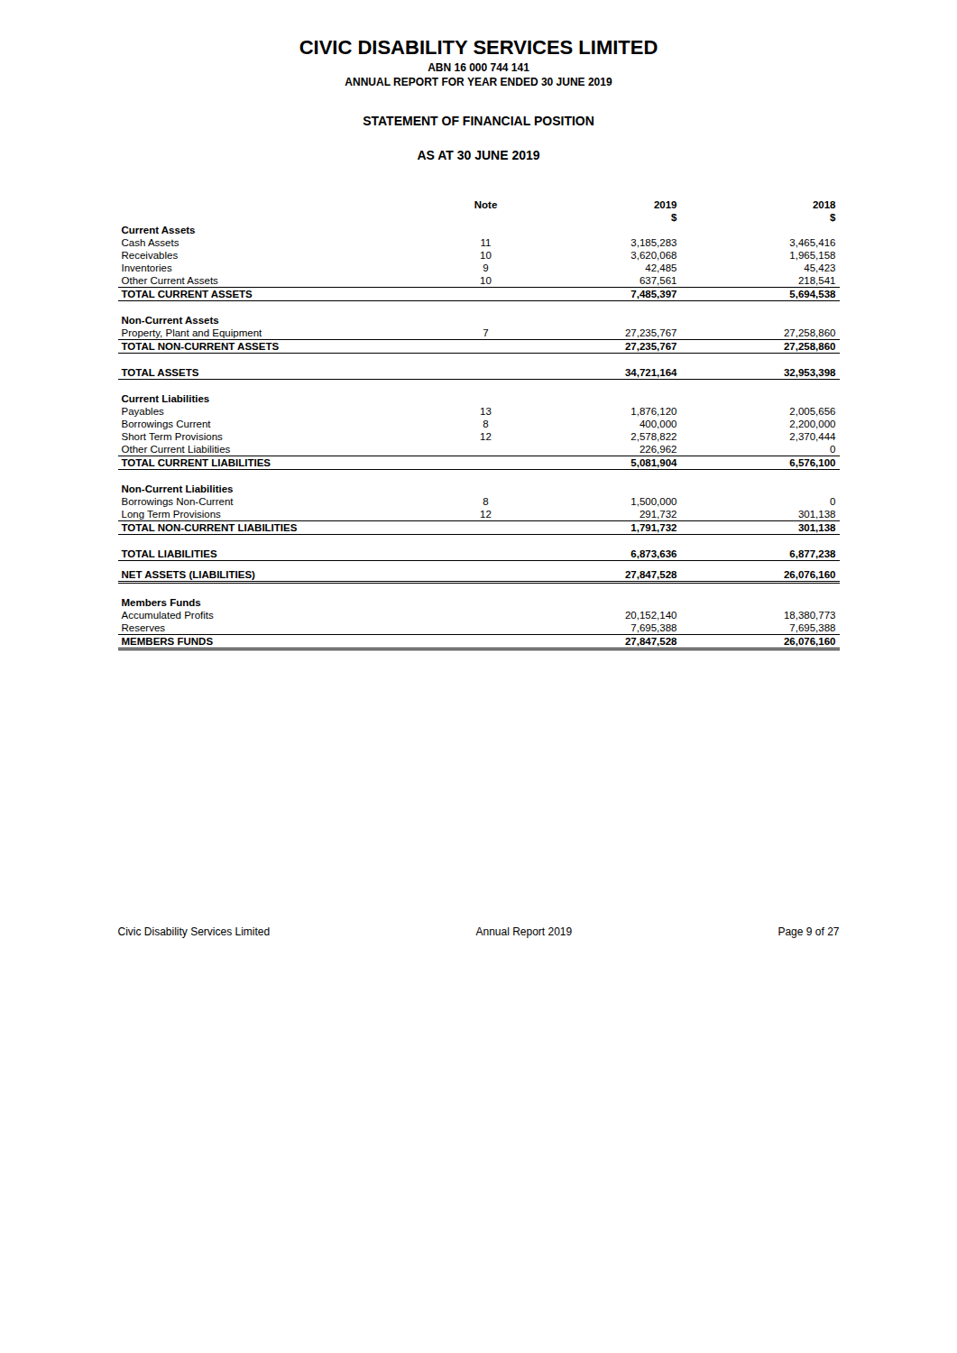CIVIC DISABILITY SERVICES LIMITED
ABN 16 000 744 141
ANNUAL REPORT FOR YEAR ENDED 30 JUNE 2019
STATEMENT OF FINANCIAL POSITION
AS AT 30 JUNE 2019
| | Note | 2019 | 2018 |
| | | $ | $ |
| Current Assets | | | |
| Cash Assets | 11 | 3,185,283 | 3,465,416 |
| Receivables | 10 | 3,620,068 | 1,965,158 |
| Inventories | 9 | 42,485 | 45,423 |
| Other Current Assets | 10 | 637,561 | 218,541 |
| TOTAL CURRENT ASSETS | | 7,485,397 | 5,694,538 |
| Non-Current Assets | | | |
| Property, Plant and Equipment | 7 | 27,235,767 | 27,258,860 |
| TOTAL NON-CURRENT ASSETS | | 27,235,767 | 27,258,860 |
| TOTAL ASSETS | | 34,721,164 | 32,953,398 |
| Current Liabilities | | | |
| Payables | 13 | 1,876,120 | 2,005,656 |
| Borrowings Current | 8 | 400,000 | 2,200,000 |
| Short Term Provisions | 12 | 2,578,822 | 2,370,444 |
| Other Current Liabilities | | 226,962 | 0 |
| TOTAL CURRENT LIABILITIES | | 5,081,904 | 6,576,100 |
| Non-Current Liabilities | | | |
| Borrowings Non-Current | 8 | 1,500,000 | 0 |
| Long Term Provisions | 12 | 291,732 | 301,138 |
| TOTAL NON-CURRENT LIABILITIES | | 1,791,732 | 301,138 |
| TOTAL LIABILITIES | | 6,873,636 | 6,877,238 |
| NET ASSETS (LIABILITIES) | | 27,847,528 | 26,076,160 |
| Members Funds | | | |
| Accumulated Profits | | 20,152,140 | 18,380,773 |
| Reserves | | 7,695,388 | 7,695,388 |
| MEMBERS FUNDS | | 27,847,528 | 26,076,160 |
Civic Disability Services Limited
Annual Report 2019
Page 9 of 27